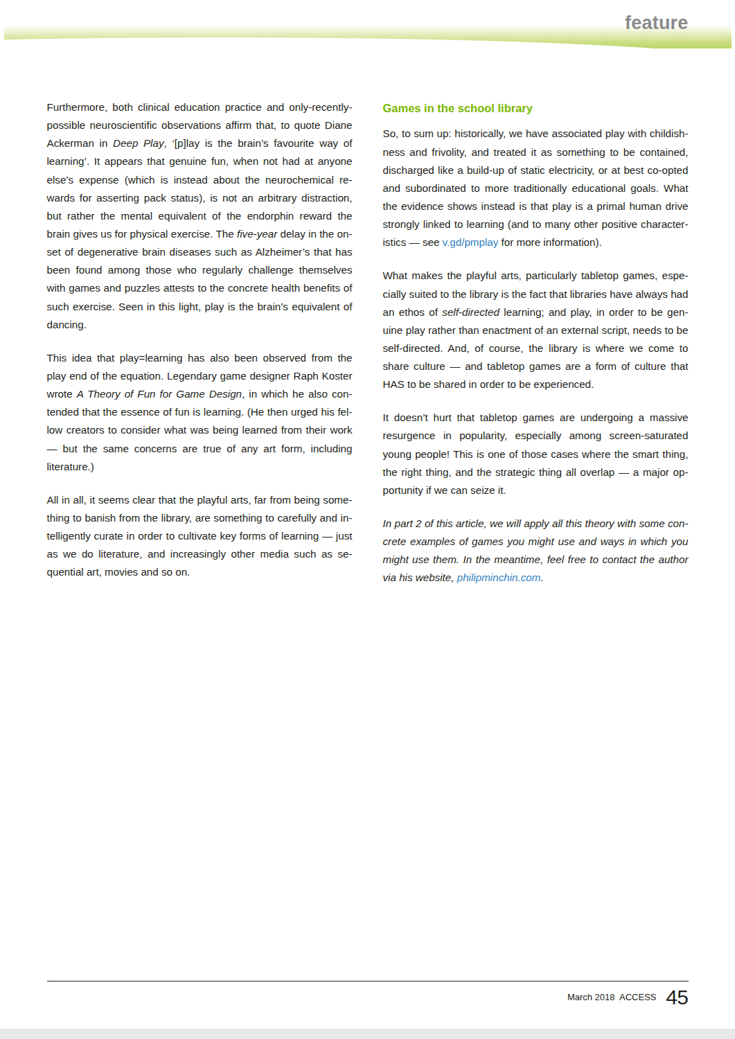feature
Furthermore, both clinical education practice and only-recently-possible neuroscientific observations affirm that, to quote Diane Ackerman in Deep Play, ‘[p]lay is the brain’s favourite way of learning’. It appears that genuine fun, when not had at anyone else’s expense (which is instead about the neurochemical rewards for asserting pack status), is not an arbitrary distraction, but rather the mental equivalent of the endorphin reward the brain gives us for physical exercise. The five-year delay in the onset of degenerative brain diseases such as Alzheimer’s that has been found among those who regularly challenge themselves with games and puzzles attests to the concrete health benefits of such exercise. Seen in this light, play is the brain’s equivalent of dancing.
This idea that play=learning has also been observed from the play end of the equation. Legendary game designer Raph Koster wrote A Theory of Fun for Game Design, in which he also contended that the essence of fun is learning. (He then urged his fellow creators to consider what was being learned from their work — but the same concerns are true of any art form, including literature.)
All in all, it seems clear that the playful arts, far from being something to banish from the library, are something to carefully and intelligently curate in order to cultivate key forms of learning — just as we do literature, and increasingly other media such as sequential art, movies and so on.
Games in the school library
So, to sum up: historically, we have associated play with childishness and frivolity, and treated it as something to be contained, discharged like a build-up of static electricity, or at best co-opted and subordinated to more traditionally educational goals. What the evidence shows instead is that play is a primal human drive strongly linked to learning (and to many other positive characteristics — see v.gd/pmplay for more information).
What makes the playful arts, particularly tabletop games, especially suited to the library is the fact that libraries have always had an ethos of self-directed learning; and play, in order to be genuine play rather than enactment of an external script, needs to be self-directed. And, of course, the library is where we come to share culture — and tabletop games are a form of culture that HAS to be shared in order to be experienced.
It doesn’t hurt that tabletop games are undergoing a massive resurgence in popularity, especially among screen-saturated young people! This is one of those cases where the smart thing, the right thing, and the strategic thing all overlap — a major opportunity if we can seize it.
In part 2 of this article, we will apply all this theory with some concrete examples of games you might use and ways in which you might use them. In the meantime, feel free to contact the author via his website, philipminchin.com.
March 2018 ACCESS 45